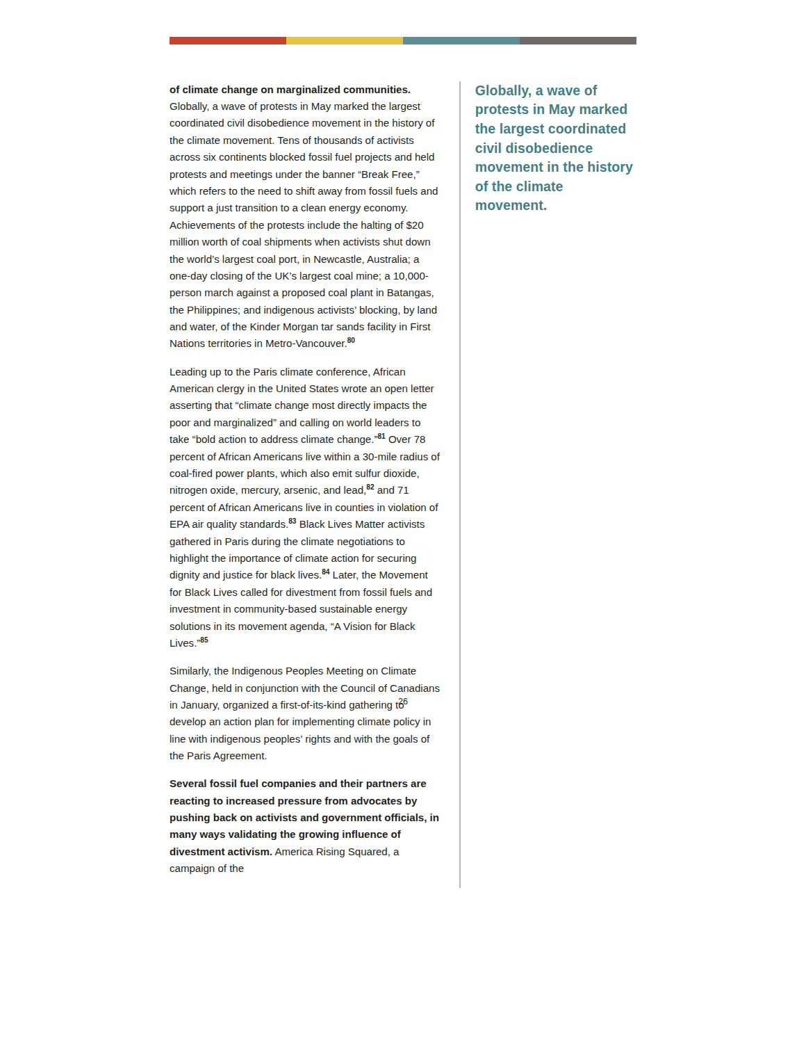of climate change on marginalized communities. Globally, a wave of protests in May marked the largest coordinated civil disobedience movement in the history of the climate movement. Tens of thousands of activists across six continents blocked fossil fuel projects and held protests and meetings under the banner “Break Free,” which refers to the need to shift away from fossil fuels and support a just transition to a clean energy economy. Achievements of the protests include the halting of $20 million worth of coal shipments when activists shut down the world’s largest coal port, in Newcastle, Australia; a one-day closing of the UK’s largest coal mine; a 10,000-person march against a proposed coal plant in Batangas, the Philippines; and indigenous activists’ blocking, by land and water, of the Kinder Morgan tar sands facility in First Nations territories in Metro-Vancouver.80
Leading up to the Paris climate conference, African American clergy in the United States wrote an open letter asserting that “climate change most directly impacts the poor and marginalized” and calling on world leaders to take “bold action to address climate change.”81 Over 78 percent of African Americans live within a 30-mile radius of coal-fired power plants, which also emit sulfur dioxide, nitrogen oxide, mercury, arsenic, and lead,82 and 71 percent of African Americans live in counties in violation of EPA air quality standards.83 Black Lives Matter activists gathered in Paris during the climate negotiations to highlight the importance of climate action for securing dignity and justice for black lives.84 Later, the Movement for Black Lives called for divestment from fossil fuels and investment in community-based sustainable energy solutions in its movement agenda, “A Vision for Black Lives.”85
Similarly, the Indigenous Peoples Meeting on Climate Change, held in conjunction with the Council of Canadians in January, organized a first-of-its-kind gathering to develop an action plan for implementing climate policy in line with indigenous peoples’ rights and with the goals of the Paris Agreement.
Several fossil fuel companies and their partners are reacting to increased pressure from advocates by pushing back on activists and government officials, in many ways validating the growing influence of divestment activism. America Rising Squared, a campaign of the
Globally, a wave of protests in May marked the largest coordinated civil disobedience movement in the history of the climate movement.
26